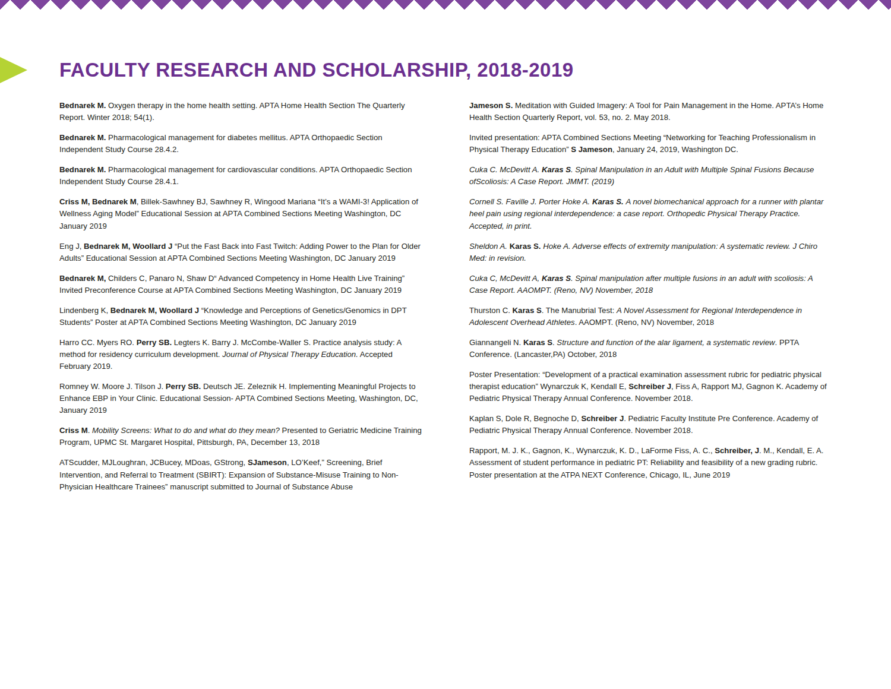Faculty Research and Scholarship, 2018-2019
Bednarek M. Oxygen therapy in the home health setting. APTA Home Health Section The Quarterly Report. Winter 2018; 54(1).
Bednarek M. Pharmacological management for diabetes mellitus. APTA Orthopaedic Section Independent Study Course 28.4.2.
Bednarek M. Pharmacological management for cardiovascular conditions. APTA Orthopaedic Section Independent Study Course 28.4.1.
Criss M, Bednarek M, Billek-Sawhney BJ, Sawhney R, Wingood Mariana “It’s a WAMI-3! Application of Wellness Aging Model” Educational Session at APTA Combined Sections Meeting Washington, DC January 2019
Eng J, Bednarek M, Woollard J “Put the Fast Back into Fast Twitch: Adding Power to the Plan for Older Adults” Educational Session at APTA Combined Sections Meeting Washington, DC January 2019
Bednarek M, Childers C, Panaro N, Shaw D“ Advanced Competency in Home Health Live Training” Invited Preconference Course at APTA Combined Sections Meeting Washington, DC January 2019
Lindenberg K, Bednarek M, Woollard J “Knowledge and Perceptions of Genetics/Genomics in DPT Students” Poster at APTA Combined Sections Meeting Washington, DC January 2019
Harro CC. Myers RO. Perry SB. Legters K. Barry J. McCombe-Waller S. Practice analysis study: A method for residency curriculum development. Journal of Physical Therapy Education. Accepted February 2019.
Romney W. Moore J. Tilson J. Perry SB. Deutsch JE. Zeleznik H. Implementing Meaningful Projects to Enhance EBP in Your Clinic. Educational Session- APTA Combined Sections Meeting, Washington, DC, January 2019
Criss M. Mobility Screens: What to do and what do they mean? Presented to Geriatric Medicine Training Program, UPMC St. Margaret Hospital, Pittsburgh, PA, December 13, 2018
ATScudder, MJLoughran, JCBucey, MDoas, GStrong, SJameson, LO’Keef,” Screening, Brief Intervention, and Referral to Treatment (SBIRT): Expansion of Substance-Misuse Training to Non-Physician Healthcare Trainees” manuscript submitted to Journal of Substance Abuse
Jameson S. Meditation with Guided Imagery: A Tool for Pain Management in the Home. APTA’s Home Health Section Quarterly Report, vol. 53, no. 2. May 2018.
Invited presentation: APTA Combined Sections Meeting “Networking for Teaching Professionalism in Physical Therapy Education” S Jameson, January 24, 2019, Washington DC.
Cuka C. McDevitt A. Karas S. Spinal Manipulation in an Adult with Multiple Spinal Fusions Because ofScoliosis: A Case Report. JMMT. (2019)
Cornell S. Faville J. Porter Hoke A. Karas S. A novel biomechanical approach for a runner with plantar heel pain using regional interdependence: a case report. Orthopedic Physical Therapy Practice. Accepted, in print.
Sheldon A. Karas S. Hoke A. Adverse effects of extremity manipulation: A systematic review. J Chiro Med: in revision.
Cuka C, McDevitt A, Karas S. Spinal manipulation after multiple fusions in an adult with scoliosis: A Case Report. AAOMPT. (Reno, NV) November, 2018
Thurston C. Karas S. The Manubrial Test: A Novel Assessment for Regional Interdependence in Adolescent Overhead Athletes. AAOMPT. (Reno, NV) November, 2018
Giannangeli N. Karas S. Structure and function of the alar ligament, a systematic review. PPTA Conference. (Lancaster,PA) October, 2018
Poster Presentation: “Development of a practical examination assessment rubric for pediatric physical therapist education” Wynarczuk K, Kendall E, Schreiber J, Fiss A, Rapport MJ, Gagnon K. Academy of Pediatric Physical Therapy Annual Conference. November 2018.
Kaplan S, Dole R, Begnoche D, Schreiber J. Pediatric Faculty Institute Pre Conference. Academy of Pediatric Physical Therapy Annual Conference. November 2018.
Rapport, M. J. K., Gagnon, K., Wynarczuk, K. D., LaForme Fiss, A. C., Schreiber, J. M., Kendall, E. A. Assessment of student performance in pediatric PT: Reliability and feasibility of a new grading rubric. Poster presentation at the ATPA NEXT Conference, Chicago, IL, June 2019